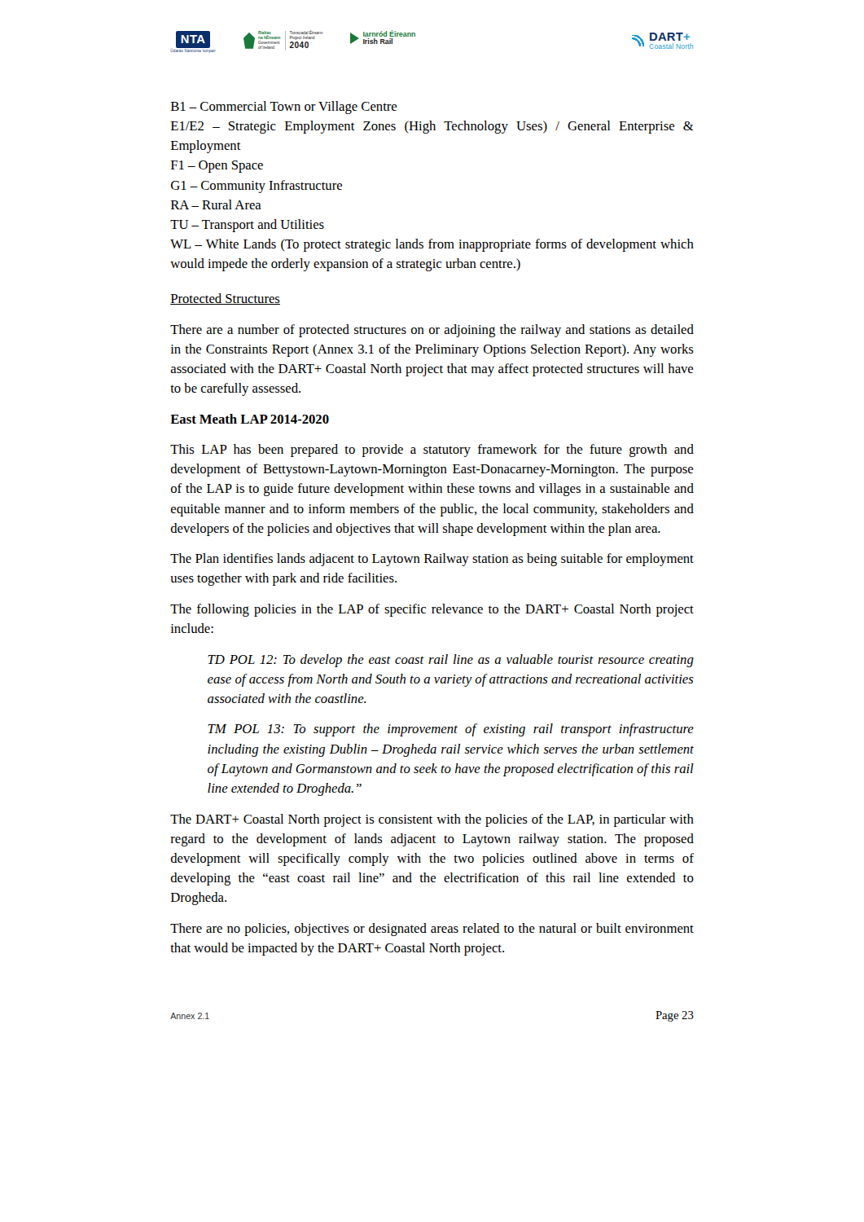NTA
Údarás Náisiúnta Iompair
Rialtas
na hÉireann
Government
of Ireland
Tionscadal Éireann
Project Ireland 2040
Iarnród Éireann
Irish Rail
DART+
Coastal North
B1 – Commercial Town or Village Centre
E1/E2 – Strategic Employment Zones (High Technology Uses) / General Enterprise & Employment
F1 – Open Space
G1 – Community Infrastructure
RA – Rural Area
TU – Transport and Utilities
WL – White Lands (To protect strategic lands from inappropriate forms of development which would impede the orderly expansion of a strategic urban centre.)
Protected Structures
There are a number of protected structures on or adjoining the railway and stations as detailed in the Constraints Report (Annex 3.1 of the Preliminary Options Selection Report). Any works associated with the DART+ Coastal North project that may affect protected structures will have to be carefully assessed.
East Meath LAP 2014-2020
This LAP has been prepared to provide a statutory framework for the future growth and development of Bettystown-Laytown-Mornington East-Donacarney-Mornington. The purpose of the LAP is to guide future development within these towns and villages in a sustainable and equitable manner and to inform members of the public, the local community, stakeholders and developers of the policies and objectives that will shape development within the plan area.
The Plan identifies lands adjacent to Laytown Railway station as being suitable for employment uses together with park and ride facilities.
The following policies in the LAP of specific relevance to the DART+ Coastal North project include:
TD POL 12: To develop the east coast rail line as a valuable tourist resource creating ease of access from North and South to a variety of attractions and recreational activities associated with the coastline.
TM POL 13: To support the improvement of existing rail transport infrastructure including the existing Dublin – Drogheda rail service which serves the urban settlement of Laytown and Gormanstown and to seek to have the proposed electrification of this rail line extended to Drogheda.”
The DART+ Coastal North project is consistent with the policies of the LAP, in particular with regard to the development of lands adjacent to Laytown railway station. The proposed development will specifically comply with the two policies outlined above in terms of developing the “east coast rail line” and the electrification of this rail line extended to Drogheda.
There are no policies, objectives or designated areas related to the natural or built environment that would be impacted by the DART+ Coastal North project.
Annex 2.1
Page 23